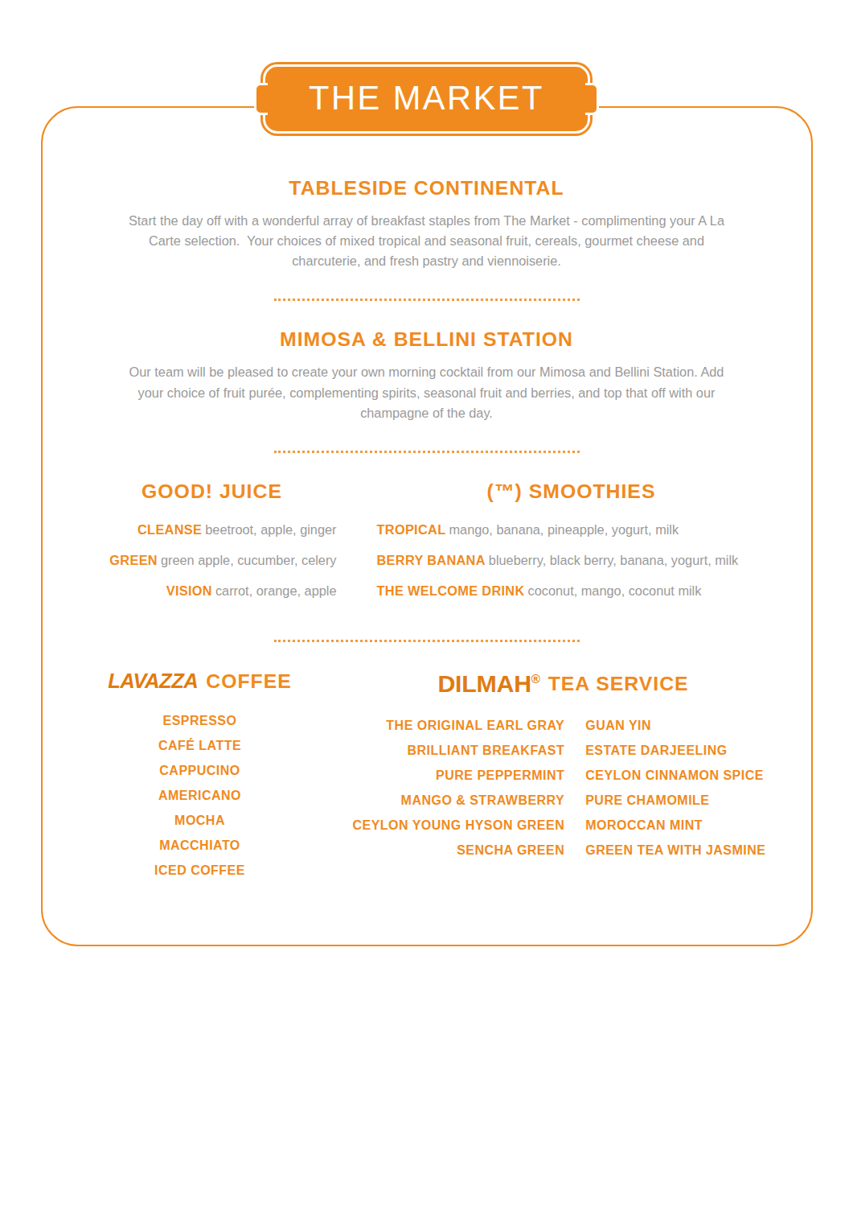The Market
Tableside Continental
Start the day off with a wonderful array of breakfast staples from The Market - complimenting your A La Carte selection. Your choices of mixed tropical and seasonal fruit, cereals, gourmet cheese and charcuterie, and fresh pastry and viennoiserie.
Mimosa & Bellini Station
Our team will be pleased to create your own morning cocktail from our Mimosa and Bellini Station. Add your choice of fruit purée, complementing spirits, seasonal fruit and berries, and top that off with our champagne of the day.
Good! Juice
Cleansebeetroot, apple, ginger
Greengreen apple, cucumber, celery
Visioncarrot, orange, apple
(™) Smoothies
Tropicalmango, banana, pineapple, yogurt, milk
Berry Bananablueberry, black berry, banana, yogurt, milk
The Welcome Drinkcoconut, mango, coconut milk
Lavazza Coffee
Espresso
Café Latte
Cappucino
Americano
Mocha
Macchiato
Iced Coffee
Dilmah® Tea Service
The Original Earl Gray Guan Yin Brilliant Breakfast Estate Darjeeling Pure Peppermint Ceylon Cinnamon Spice Mango & Strawberry Pure Chamomile Ceylon Young Hyson Green Moroccan Mint Sencha Green Green Tea with Jasmine